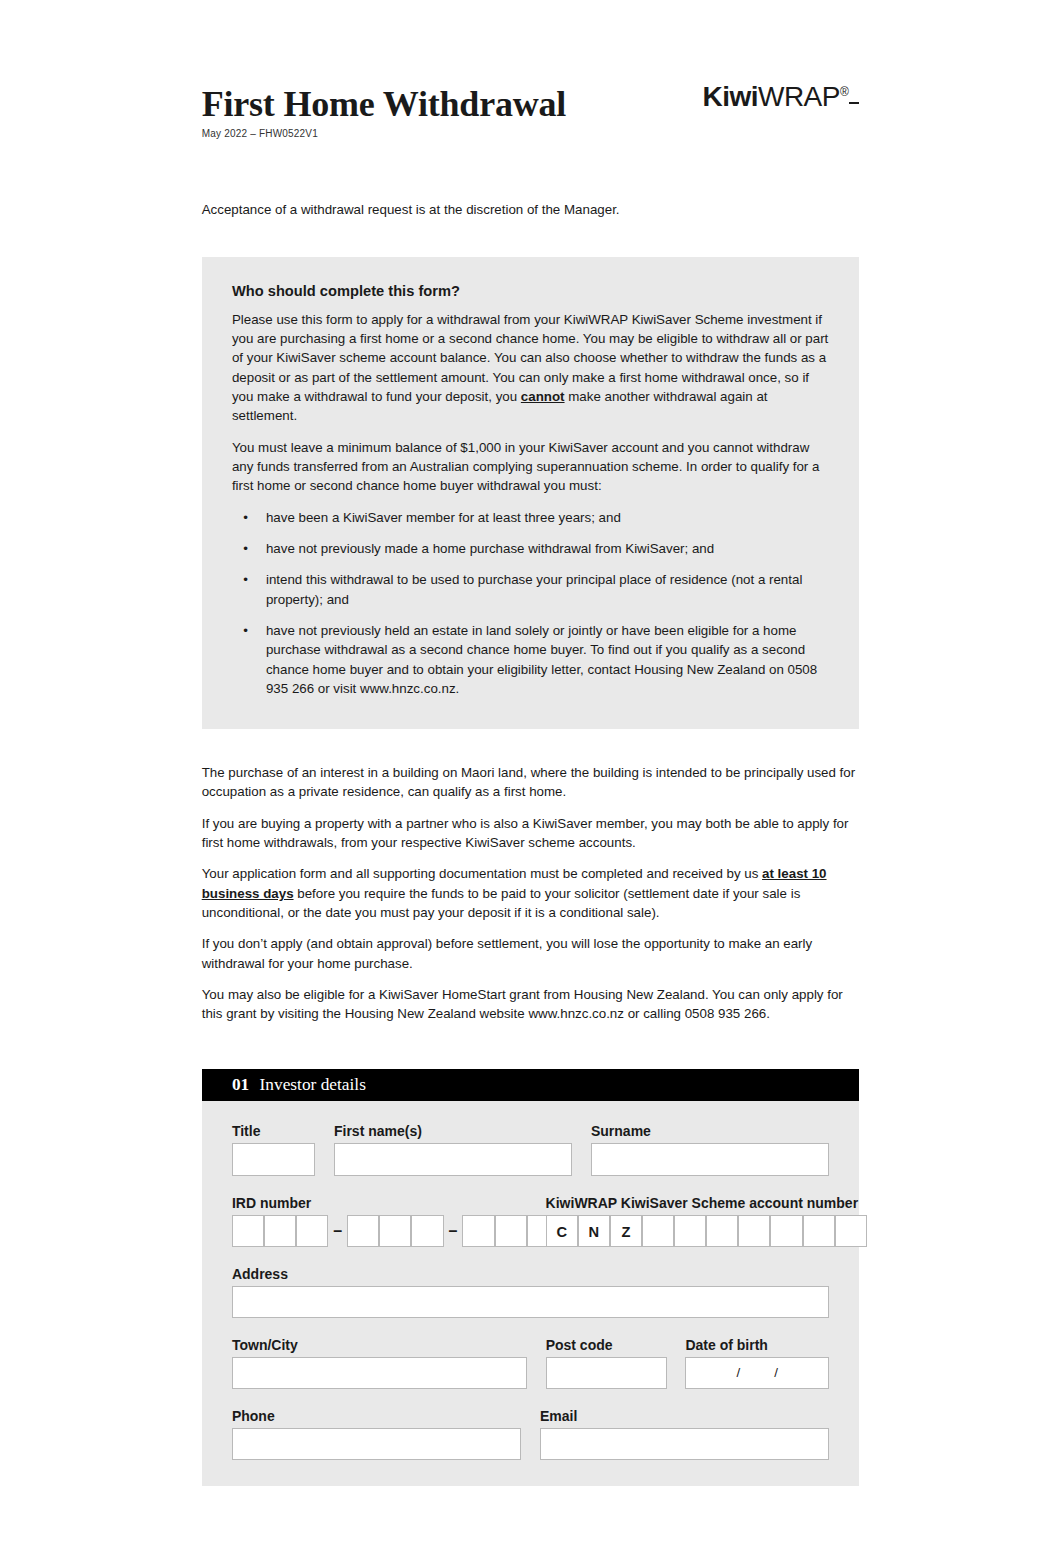First Home Withdrawal
May 2022 – FHW0522V1
Kiwi WRAP®
Acceptance of a withdrawal request is at the discretion of the Manager.
Who should complete this form?
Please use this form to apply for a withdrawal from your KiwiWRAP KiwiSaver Scheme investment if you are purchasing a first home or a second chance home. You may be eligible to withdraw all or part of your KiwiSaver scheme account balance. You can also choose whether to withdraw the funds as a deposit or as part of the settlement amount. You can only make a first home withdrawal once, so if you make a withdrawal to fund your deposit, you cannot make another withdrawal again at settlement.
You must leave a minimum balance of $1,000 in your KiwiSaver account and you cannot withdraw any funds transferred from an Australian complying superannuation scheme. In order to qualify for a first home or second chance home buyer withdrawal you must:
have been a KiwiSaver member for at least three years; and
have not previously made a home purchase withdrawal from KiwiSaver; and
intend this withdrawal to be used to purchase your principal place of residence (not a rental property); and
have not previously held an estate in land solely or jointly or have been eligible for a home purchase withdrawal as a second chance home buyer. To find out if you qualify as a second chance home buyer and to obtain your eligibility letter, contact Housing New Zealand on 0508 935 266 or visit www.hnzc.co.nz.
The purchase of an interest in a building on Maori land, where the building is intended to be principally used for occupation as a private residence, can qualify as a first home.
If you are buying a property with a partner who is also a KiwiSaver member, you may both be able to apply for first home withdrawals, from your respective KiwiSaver scheme accounts.
Your application form and all supporting documentation must be completed and received by us at least 10 business days before you require the funds to be paid to your solicitor (settlement date if your sale is unconditional, or the date you must pay your deposit if it is a conditional sale).
If you don’t apply (and obtain approval) before settlement, you will lose the opportunity to make an early withdrawal for your home purchase.
You may also be eligible for a KiwiSaver HomeStart grant from Housing New Zealand. You can only apply for this grant by visiting the Housing New Zealand website www.hnzc.co.nz or calling 0508 935 266.
01 Investor details
Title
First name(s)
Surname
IRD number
– –
KiwiWRAP KiwiSaver Scheme account number
CNZ
Address
Town/City
Post code
Date of birth
//
Phone
Email